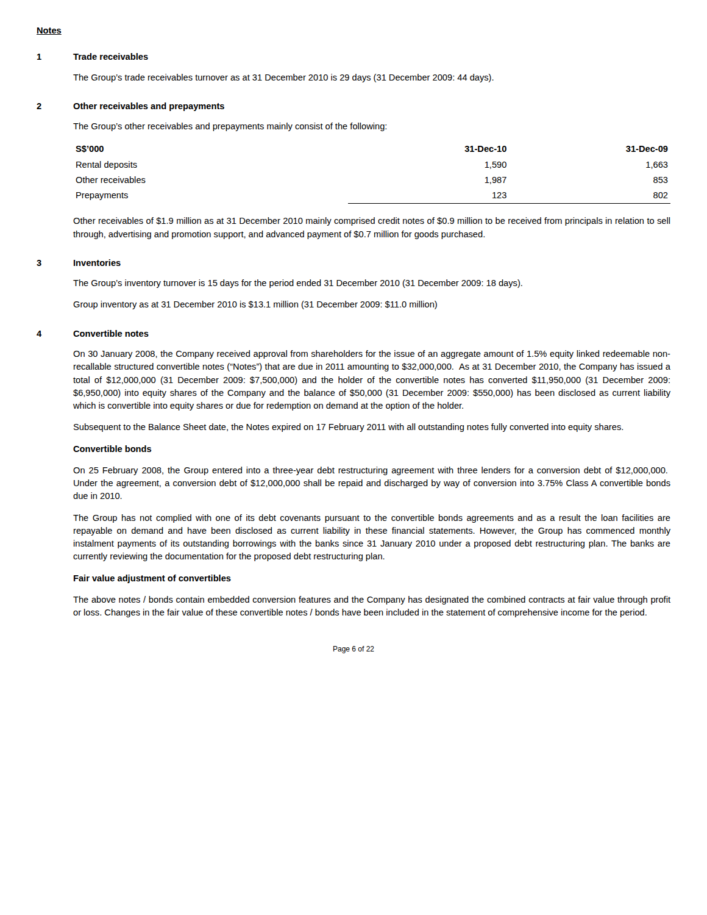Notes
1 Trade receivables
The Group’s trade receivables turnover as at 31 December 2010 is 29 days (31 December 2009: 44 days).
2 Other receivables and prepayments
The Group’s other receivables and prepayments mainly consist of the following:
| S$’000 | 31-Dec-10 | 31-Dec-09 |
| --- | --- | --- |
| Rental deposits | 1,590 | 1,663 |
| Other receivables | 1,987 | 853 |
| Prepayments | 123 | 802 |
Other receivables of $1.9 million as at 31 December 2010 mainly comprised credit notes of $0.9 million to be received from principals in relation to sell through, advertising and promotion support, and advanced payment of $0.7 million for goods purchased.
3 Inventories
The Group’s inventory turnover is 15 days for the period ended 31 December 2010 (31 December 2009: 18 days).
Group inventory as at 31 December 2010 is $13.1 million (31 December 2009: $11.0 million)
4 Convertible notes
On 30 January 2008, the Company received approval from shareholders for the issue of an aggregate amount of 1.5% equity linked redeemable non-recallable structured convertible notes (“Notes”) that are due in 2011 amounting to $32,000,000. As at 31 December 2010, the Company has issued a total of $12,000,000 (31 December 2009: $7,500,000) and the holder of the convertible notes has converted $11,950,000 (31 December 2009: $6,950,000) into equity shares of the Company and the balance of $50,000 (31 December 2009: $550,000) has been disclosed as current liability which is convertible into equity shares or due for redemption on demand at the option of the holder.
Subsequent to the Balance Sheet date, the Notes expired on 17 February 2011 with all outstanding notes fully converted into equity shares.
Convertible bonds
On 25 February 2008, the Group entered into a three-year debt restructuring agreement with three lenders for a conversion debt of $12,000,000. Under the agreement, a conversion debt of $12,000,000 shall be repaid and discharged by way of conversion into 3.75% Class A convertible bonds due in 2010.
The Group has not complied with one of its debt covenants pursuant to the convertible bonds agreements and as a result the loan facilities are repayable on demand and have been disclosed as current liability in these financial statements. However, the Group has commenced monthly instalment payments of its outstanding borrowings with the banks since 31 January 2010 under a proposed debt restructuring plan. The banks are currently reviewing the documentation for the proposed debt restructuring plan.
Fair value adjustment of convertibles
The above notes / bonds contain embedded conversion features and the Company has designated the combined contracts at fair value through profit or loss. Changes in the fair value of these convertible notes / bonds have been included in the statement of comprehensive income for the period.
Page 6 of 22